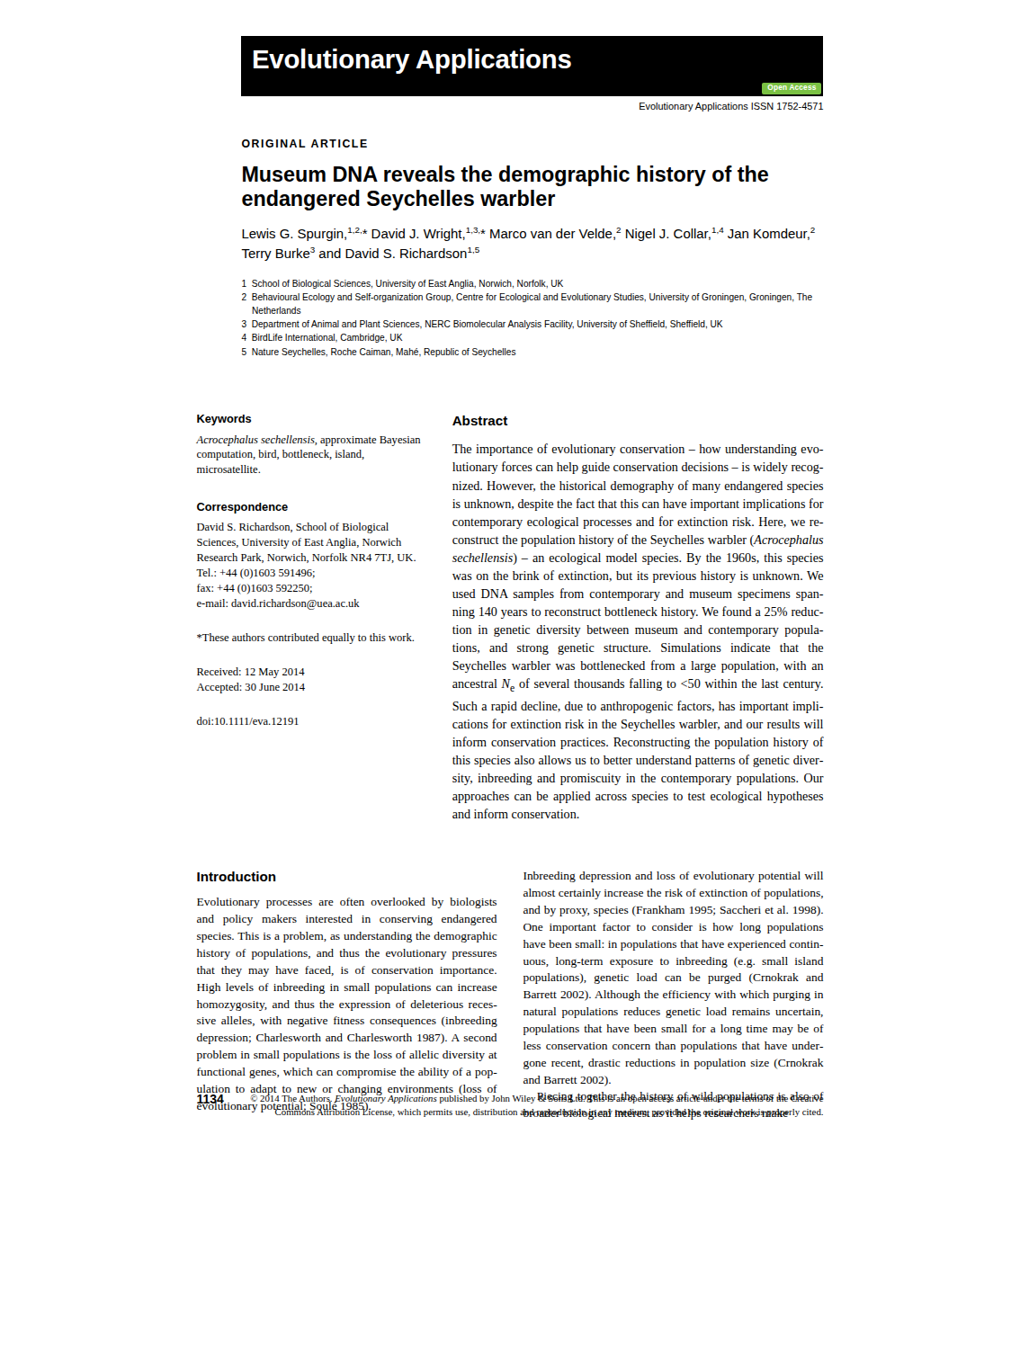Evolutionary Applications
Open Access
Evolutionary Applications ISSN 1752-4571
ORIGINAL ARTICLE
Museum DNA reveals the demographic history of the
endangered Seychelles warbler
Lewis G. Spurgin,1,2,* David J. Wright,1,3,* Marco van der Velde,2 Nigel J. Collar,1,4 Jan Komdeur,2
Terry Burke3 and David S. Richardson1,5
1 School of Biological Sciences, University of East Anglia, Norwich, Norfolk, UK
2 Behavioural Ecology and Self-organization Group, Centre for Ecological and Evolutionary Studies, University of Groningen, Groningen, The Netherlands
3 Department of Animal and Plant Sciences, NERC Biomolecular Analysis Facility, University of Sheffield, Sheffield, UK
4 BirdLife International, Cambridge, UK
5 Nature Seychelles, Roche Caiman, Mahé, Republic of Seychelles
Keywords
Acrocephalus sechellensis, approximate Bayesian computation, bird, bottleneck, island, microsatellite.
Correspondence
David S. Richardson, School of Biological Sciences, University of East Anglia, Norwich Research Park, Norwich, Norfolk NR4 7TJ, UK.
Tel.: +44 (0)1603 591496;
fax: +44 (0)1603 592250;
e-mail: david.richardson@uea.ac.uk
*These authors contributed equally to this work.
Received: 12 May 2014
Accepted: 30 June 2014
doi:10.1111/eva.12191
Abstract
The importance of evolutionary conservation – how understanding evolutionary forces can help guide conservation decisions – is widely recognized. However, the historical demography of many endangered species is unknown, despite the fact that this can have important implications for contemporary ecological processes and for extinction risk. Here, we reconstruct the population history of the Seychelles warbler (Acrocephalus sechellensis) – an ecological model species. By the 1960s, this species was on the brink of extinction, but its previous history is unknown. We used DNA samples from contemporary and museum specimens spanning 140 years to reconstruct bottleneck history. We found a 25% reduction in genetic diversity between museum and contemporary populations, and strong genetic structure. Simulations indicate that the Seychelles warbler was bottlenecked from a large population, with an ancestral Ne of several thousands falling to <50 within the last century. Such a rapid decline, due to anthropogenic factors, has important implications for extinction risk in the Seychelles warbler, and our results will inform conservation practices. Reconstructing the population history of this species also allows us to better understand patterns of genetic diversity, inbreeding and promiscuity in the contemporary populations. Our approaches can be applied across species to test ecological hypotheses and inform conservation.
Introduction
Evolutionary processes are often overlooked by biologists and policy makers interested in conserving endangered species. This is a problem, as understanding the demographic history of populations, and thus the evolutionary pressures that they may have faced, is of conservation importance. High levels of inbreeding in small populations can increase homozygosity, and thus the expression of deleterious recessive alleles, with negative fitness consequences (inbreeding depression; Charlesworth and Charlesworth 1987). A second problem in small populations is the loss of allelic diversity at functional genes, which can compromise the ability of a population to adapt to new or changing environments (loss of evolutionary potential; Soulé 1985).
Inbreeding depression and loss of evolutionary potential will almost certainly increase the risk of extinction of populations, and by proxy, species (Frankham 1995; Saccheri et al. 1998). One important factor to consider is how long populations have been small: in populations that have experienced continuous, long-term exposure to inbreeding (e.g. small island populations), genetic load can be purged (Crnokrak and Barrett 2002). Although the efficiency with which purging in natural populations reduces genetic load remains uncertain, populations that have been small for a long time may be of less conservation concern than populations that have undergone recent, drastic reductions in population size (Crnokrak and Barrett 2002).
Piecing together the history of wild populations is also of broader biological interest as it helps researchers make
1134
© 2014 The Authors. Evolutionary Applications published by John Wiley & Sons Ltd. This is an open access article under the terms of the Creative Commons Attribution License, which permits use, distribution and reproduction in any medium, provided the original work is properly cited.